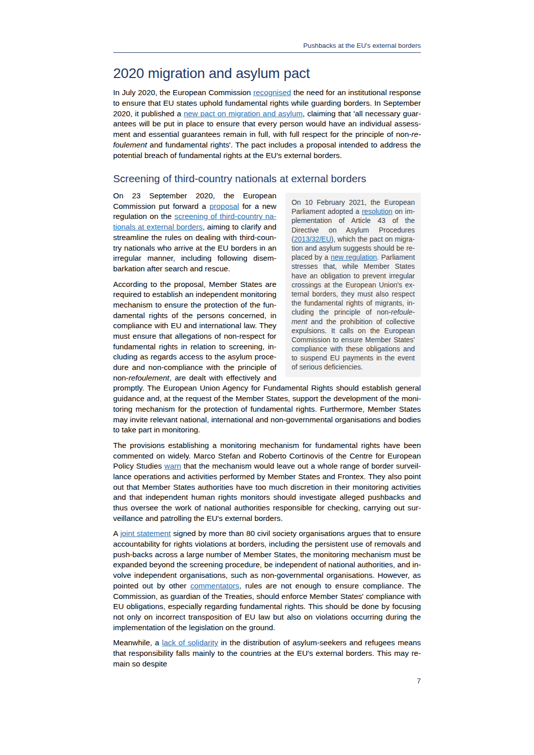Pushbacks at the EU's external borders
2020 migration and asylum pact
In July 2020, the European Commission recognised the need for an institutional response to ensure that EU states uphold fundamental rights while guarding borders. In September 2020, it published a new pact on migration and asylum, claiming that 'all necessary guarantees will be put in place to ensure that every person would have an individual assessment and essential guarantees remain in full, with full respect for the principle of non-refoulement and fundamental rights'. The pact includes a proposal intended to address the potential breach of fundamental rights at the EU's external borders.
Screening of third-country nationals at external borders
On 10 February 2021, the European Parliament adopted a resolution on implementation of Article 43 of the Directive on Asylum Procedures (2013/32/EU), which the pact on migration and asylum suggests should be replaced by a new regulation. Parliament stresses that, while Member States have an obligation to prevent irregular crossings at the European Union's external borders, they must also respect the fundamental rights of migrants, including the principle of non-refoulement and the prohibition of collective expulsions. It calls on the European Commission to ensure Member States' compliance with these obligations and to suspend EU payments in the event of serious deficiencies.
On 23 September 2020, the European Commission put forward a proposal for a new regulation on the screening of third-country nationals at external borders, aiming to clarify and streamline the rules on dealing with third-country nationals who arrive at the EU borders in an irregular manner, including following disembarkation after search and rescue.
According to the proposal, Member States are required to establish an independent monitoring mechanism to ensure the protection of the fundamental rights of the persons concerned, in compliance with EU and international law. They must ensure that allegations of non-respect for fundamental rights in relation to screening, including as regards access to the asylum procedure and non-compliance with the principle of non-refoulement, are dealt with effectively and promptly. The European Union Agency for Fundamental Rights should establish general guidance and, at the request of the Member States, support the development of the monitoring mechanism for the protection of fundamental rights. Furthermore, Member States may invite relevant national, international and non-governmental organisations and bodies to take part in monitoring.
The provisions establishing a monitoring mechanism for fundamental rights have been commented on widely. Marco Stefan and Roberto Cortinovis of the Centre for European Policy Studies warn that the mechanism would leave out a whole range of border surveillance operations and activities performed by Member States and Frontex. They also point out that Member States authorities have too much discretion in their monitoring activities and that independent human rights monitors should investigate alleged pushbacks and thus oversee the work of national authorities responsible for checking, carrying out surveillance and patrolling the EU's external borders.
A joint statement signed by more than 80 civil society organisations argues that to ensure accountability for rights violations at borders, including the persistent use of removals and push-backs across a large number of Member States, the monitoring mechanism must be expanded beyond the screening procedure, be independent of national authorities, and involve independent organisations, such as non-governmental organisations. However, as pointed out by other commentators, rules are not enough to ensure compliance. The Commission, as guardian of the Treaties, should enforce Member States' compliance with EU obligations, especially regarding fundamental rights. This should be done by focusing not only on incorrect transposition of EU law but also on violations occurring during the implementation of the legislation on the ground.
Meanwhile, a lack of solidarity in the distribution of asylum-seekers and refugees means that responsibility falls mainly to the countries at the EU's external borders. This may remain so despite
7